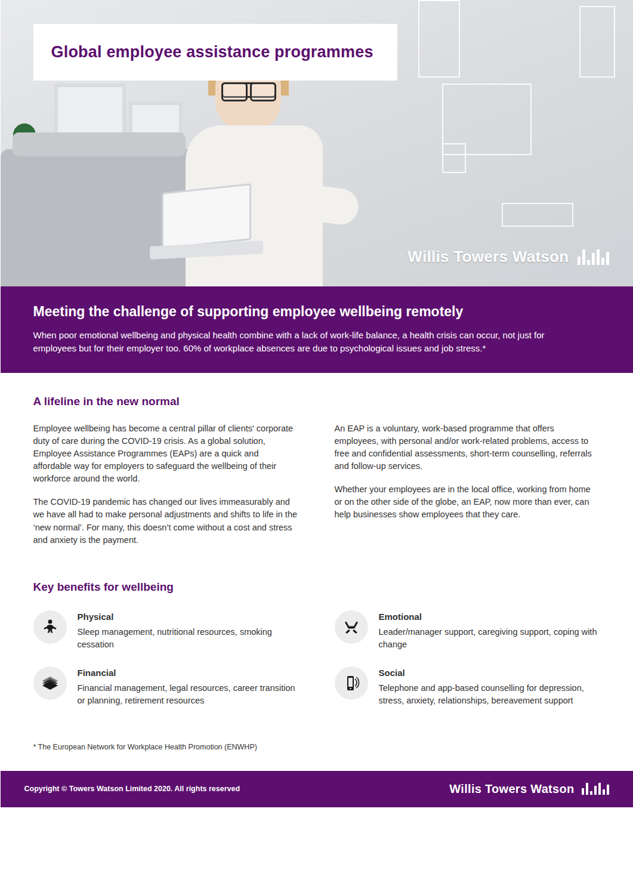Global employee assistance programmes
Willis Towers Watson
Meeting the challenge of supporting employee wellbeing remotely
When poor emotional wellbeing and physical health combine with a lack of work-life balance, a health crisis can occur, not just for employees but for their employer too. 60% of workplace absences are due to psychological issues and job stress.*
A lifeline in the new normal
Employee wellbeing has become a central pillar of clients' corporate duty of care during the COVID-19 crisis. As a global solution, Employee Assistance Programmes (EAPs) are a quick and affordable way for employers to safeguard the wellbeing of their workforce around the world.
The COVID-19 pandemic has changed our lives immeasurably and we have all had to make personal adjustments and shifts to life in the ‘new normal’. For many, this doesn’t come without a cost and stress and anxiety is the payment.
An EAP is a voluntary, work-based programme that offers employees, with personal and/or work-related problems, access to free and confidential assessments, short-term counselling, referrals and follow-up services.
Whether your employees are in the local office, working from home or on the other side of the globe, an EAP, now more than ever, can help businesses show employees that they care.
Key benefits for wellbeing
Physical
Sleep management, nutritional resources, smoking cessation
Emotional
Leader/manager support, caregiving support, coping with change
Financial
Financial management, legal resources, career transition or planning, retirement resources
Social
Telephone and app-based counselling for depression, stress, anxiety, relationships, bereavement support
* The European Network for Workplace Health Promotion (ENWHP)
Copyright © Towers Watson Limited 2020. All rights reserved Willis Towers Watson